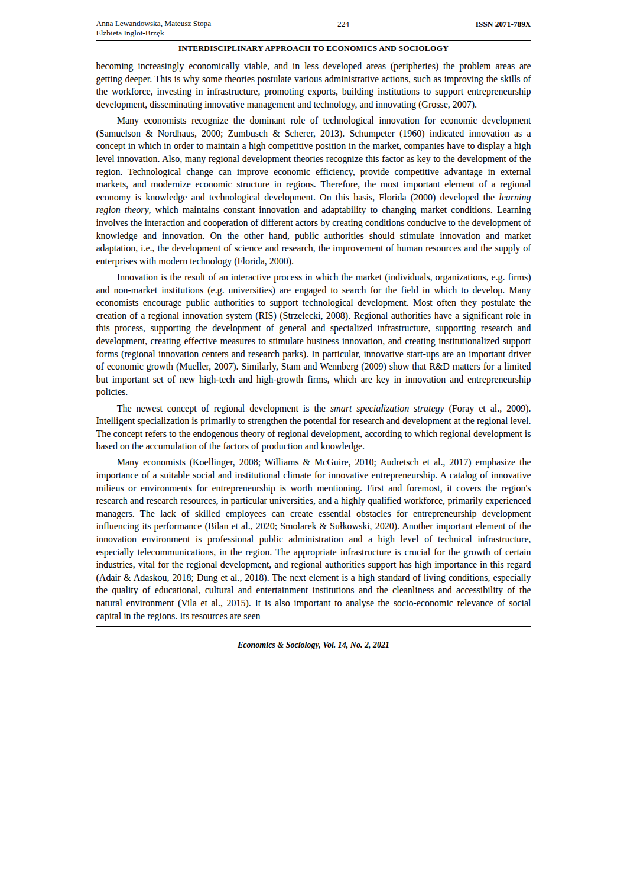Anna Lewandowska, Mateusz Stopa
Elżbieta Inglot-Brzęk
224
ISSN 2071-789X
INTERDISCIPLINARY APPROACH TO ECONOMICS AND SOCIOLOGY
becoming increasingly economically viable, and in less developed areas (peripheries) the problem areas are getting deeper. This is why some theories postulate various administrative actions, such as improving the skills of the workforce, investing in infrastructure, promoting exports, building institutions to support entrepreneurship development, disseminating innovative management and technology, and innovating (Grosse, 2007).
Many economists recognize the dominant role of technological innovation for economic development (Samuelson & Nordhaus, 2000; Zumbusch & Scherer, 2013). Schumpeter (1960) indicated innovation as a concept in which in order to maintain a high competitive position in the market, companies have to display a high level innovation. Also, many regional development theories recognize this factor as key to the development of the region. Technological change can improve economic efficiency, provide competitive advantage in external markets, and modernize economic structure in regions. Therefore, the most important element of a regional economy is knowledge and technological development. On this basis, Florida (2000) developed the learning region theory, which maintains constant innovation and adaptability to changing market conditions. Learning involves the interaction and cooperation of different actors by creating conditions conducive to the development of knowledge and innovation. On the other hand, public authorities should stimulate innovation and market adaptation, i.e., the development of science and research, the improvement of human resources and the supply of enterprises with modern technology (Florida, 2000).
Innovation is the result of an interactive process in which the market (individuals, organizations, e.g. firms) and non-market institutions (e.g. universities) are engaged to search for the field in which to develop. Many economists encourage public authorities to support technological development. Most often they postulate the creation of a regional innovation system (RIS) (Strzelecki, 2008). Regional authorities have a significant role in this process, supporting the development of general and specialized infrastructure, supporting research and development, creating effective measures to stimulate business innovation, and creating institutionalized support forms (regional innovation centers and research parks). In particular, innovative start-ups are an important driver of economic growth (Mueller, 2007). Similarly, Stam and Wennberg (2009) show that R&D matters for a limited but important set of new high-tech and high-growth firms, which are key in innovation and entrepreneurship policies.
The newest concept of regional development is the smart specialization strategy (Foray et al., 2009). Intelligent specialization is primarily to strengthen the potential for research and development at the regional level. The concept refers to the endogenous theory of regional development, according to which regional development is based on the accumulation of the factors of production and knowledge.
Many economists (Koellinger, 2008; Williams & McGuire, 2010; Audretsch et al., 2017) emphasize the importance of a suitable social and institutional climate for innovative entrepreneurship. A catalog of innovative milieus or environments for entrepreneurship is worth mentioning. First and foremost, it covers the region's research and research resources, in particular universities, and a highly qualified workforce, primarily experienced managers. The lack of skilled employees can create essential obstacles for entrepreneurship development influencing its performance (Bilan et al., 2020; Smolarek & Sułkowski, 2020). Another important element of the innovation environment is professional public administration and a high level of technical infrastructure, especially telecommunications, in the region. The appropriate infrastructure is crucial for the growth of certain industries, vital for the regional development, and regional authorities support has high importance in this regard (Adair & Adaskou, 2018; Dung et al., 2018). The next element is a high standard of living conditions, especially the quality of educational, cultural and entertainment institutions and the cleanliness and accessibility of the natural environment (Vila et al., 2015). It is also important to analyse the socio-economic relevance of social capital in the regions. Its resources are seen
Economics & Sociology, Vol. 14, No. 2, 2021